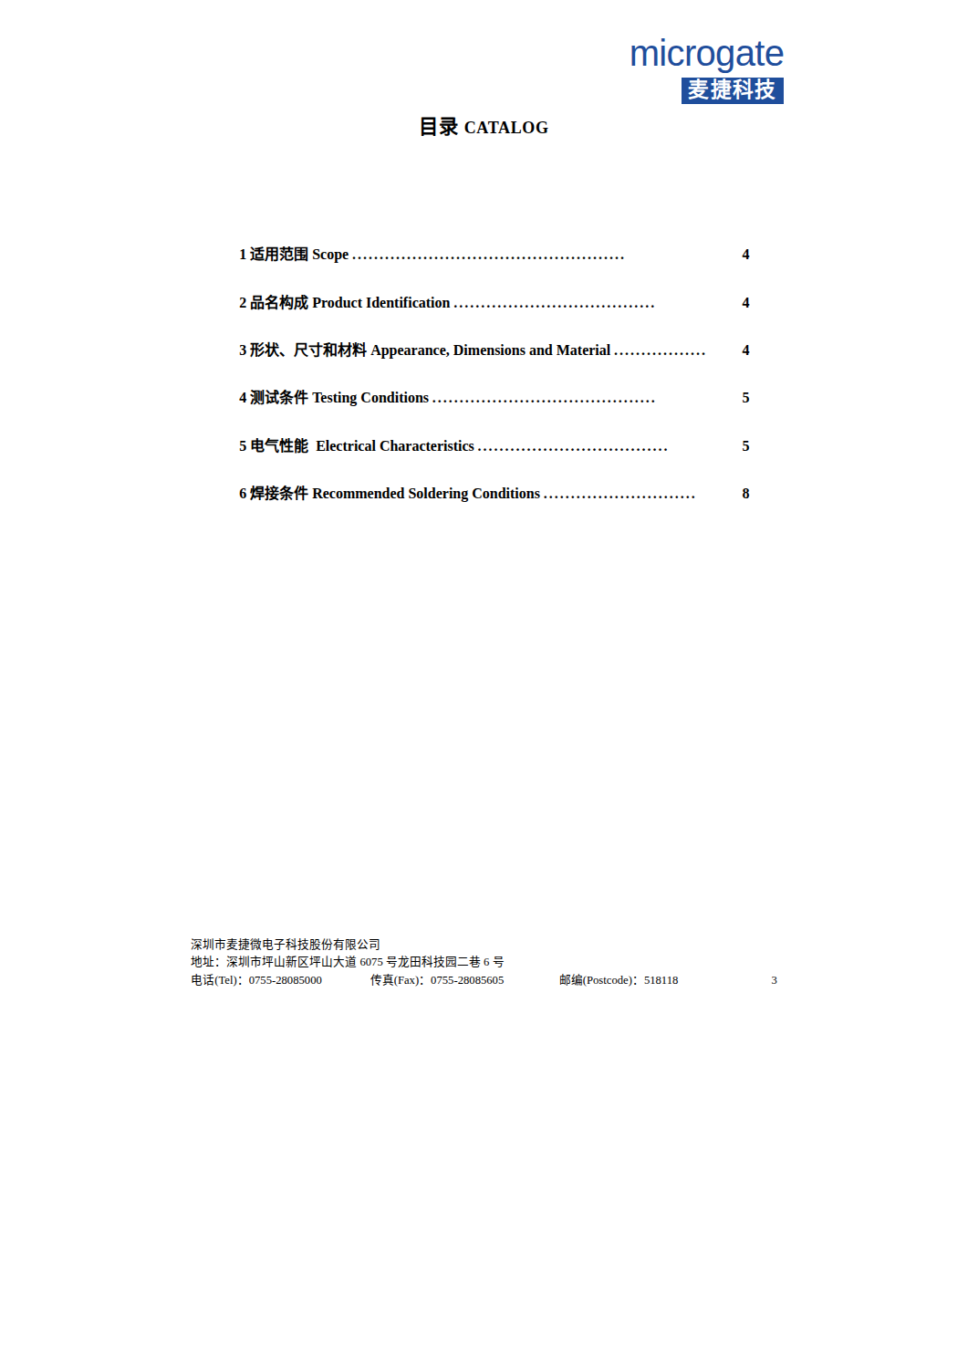microgate
麦捷科技
目录 CATALOG
1 适用范围 Scope .................................................. 4
2 品名构成 Product Identification ..................................... 4
3 形状、尺寸和材料 Appearance, Dimensions and Material ................. 4
4 测试条件 Testing Conditions ......................................... 5
5 电气性能 Electrical Characteristics ................................... 5
6 焊接条件 Recommended Soldering Conditions ............................ 8
深圳市麦捷微电子科技股份有限公司
地址：深圳市坪山新区坪山大道 6075 号龙田科技园二巷 6 号
电话(Tel)：0755-28085000 传真(Fax)：0755-28085605 邮编(Postcode)：518118 3